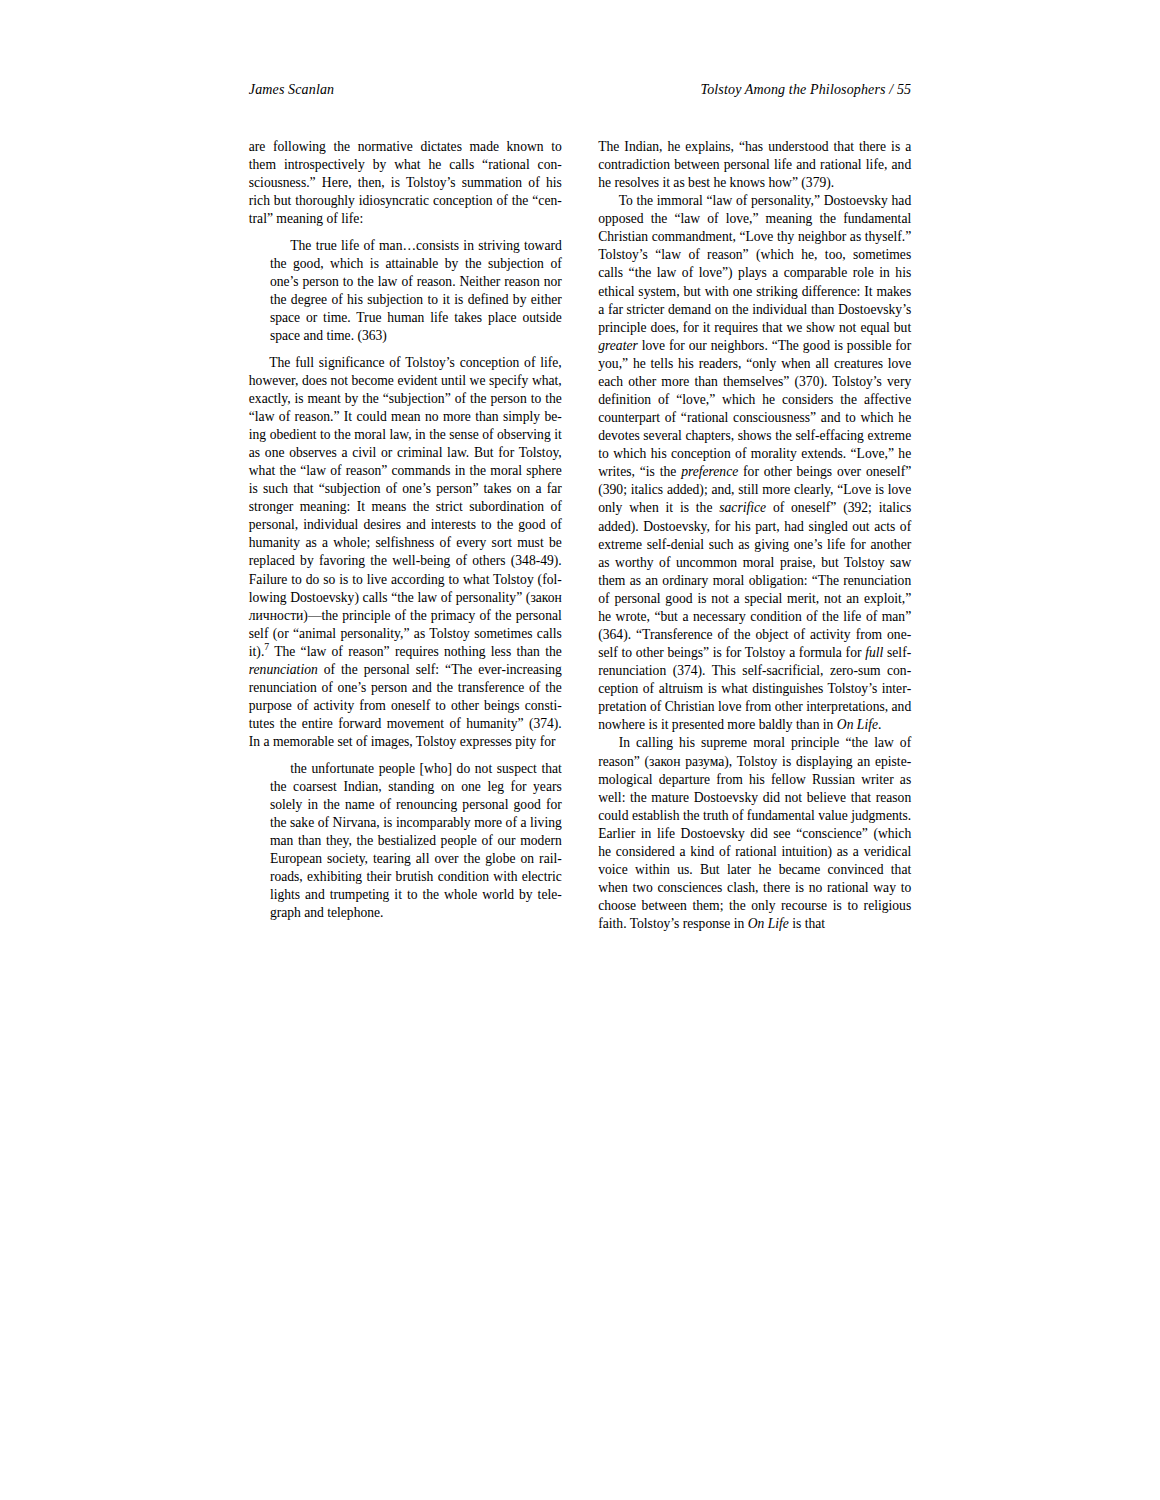James Scanlan
Tolstoy Among the Philosophers / 55
are following the normative dictates made known to them introspectively by what he calls “rational consciousness.” Here, then, is Tolstoy’s summation of his rich but thoroughly idiosyncratic conception of the “central” meaning of life:
The true life of man…consists in striving toward the good, which is attainable by the subjection of one’s person to the law of reason. Neither reason nor the degree of his subjection to it is defined by either space or time. True human life takes place outside space and time. (363)
The full significance of Tolstoy’s conception of life, however, does not become evident until we specify what, exactly, is meant by the “subjection” of the person to the “law of reason.” It could mean no more than simply being obedient to the moral law, in the sense of observing it as one observes a civil or criminal law. But for Tolstoy, what the “law of reason” commands in the moral sphere is such that “subjection of one’s person” takes on a far stronger meaning: It means the strict subordination of personal, individual desires and interests to the good of humanity as a whole; selfishness of every sort must be replaced by favoring the well-being of others (348-49). Failure to do so is to live according to what Tolstoy (following Dostoevsky) calls “the law of personality” (закон личности)—the principle of the primacy of the personal self (or “animal personality,” as Tolstoy sometimes calls it).7 The “law of reason” requires nothing less than the renunciation of the personal self: “The ever-increasing renunciation of one’s person and the transference of the purpose of activity from oneself to other beings constitutes the entire forward movement of humanity” (374). In a memorable set of images, Tolstoy expresses pity for
the unfortunate people [who] do not suspect that the coarsest Indian, standing on one leg for years solely in the name of renouncing personal good for the sake of Nirvana, is incomparably more of a living man than they, the bestialized people of our modern European society, tearing all over the globe on railroads, exhibiting their brutish condition with electric lights and trumpeting it to the whole world by telegraph and telephone.
The Indian, he explains, “has understood that there is a contradiction between personal life and rational life, and he resolves it as best he knows how” (379).
To the immoral “law of personality,” Dostoevsky had opposed the “law of love,” meaning the fundamental Christian commandment, “Love thy neighbor as thyself.” Tolstoy’s “law of reason” (which he, too, sometimes calls “the law of love”) plays a comparable role in his ethical system, but with one striking difference: It makes a far stricter demand on the individual than Dostoevsky’s principle does, for it requires that we show not equal but greater love for our neighbors. “The good is possible for you,” he tells his readers, “only when all creatures love each other more than themselves” (370). Tolstoy’s very definition of “love,” which he considers the affective counterpart of “rational consciousness” and to which he devotes several chapters, shows the self-effacing extreme to which his conception of morality extends. “Love,” he writes, “is the preference for other beings over oneself” (390; italics added); and, still more clearly, “Love is love only when it is the sacrifice of oneself” (392; italics added). Dostoevsky, for his part, had singled out acts of extreme self-denial such as giving one’s life for another as worthy of uncommon moral praise, but Tolstoy saw them as an ordinary moral obligation: “The renunciation of personal good is not a special merit, not an exploit,” he wrote, “but a necessary condition of the life of man” (364). “Transference of the object of activity from oneself to other beings” is for Tolstoy a formula for full self-renunciation (374). This self-sacrificial, zero-sum conception of altruism is what distinguishes Tolstoy’s interpretation of Christian love from other interpretations, and nowhere is it presented more baldly than in On Life.
In calling his supreme moral principle “the law of reason” (закон разума), Tolstoy is displaying an epistemological departure from his fellow Russian writer as well: the mature Dostoevsky did not believe that reason could establish the truth of fundamental value judgments. Earlier in life Dostoevsky did see “conscience” (which he considered a kind of rational intuition) as a veridical voice within us. But later he became convinced that when two consciences clash, there is no rational way to choose between them; the only recourse is to religious faith. Tolstoy’s response in On Life is that